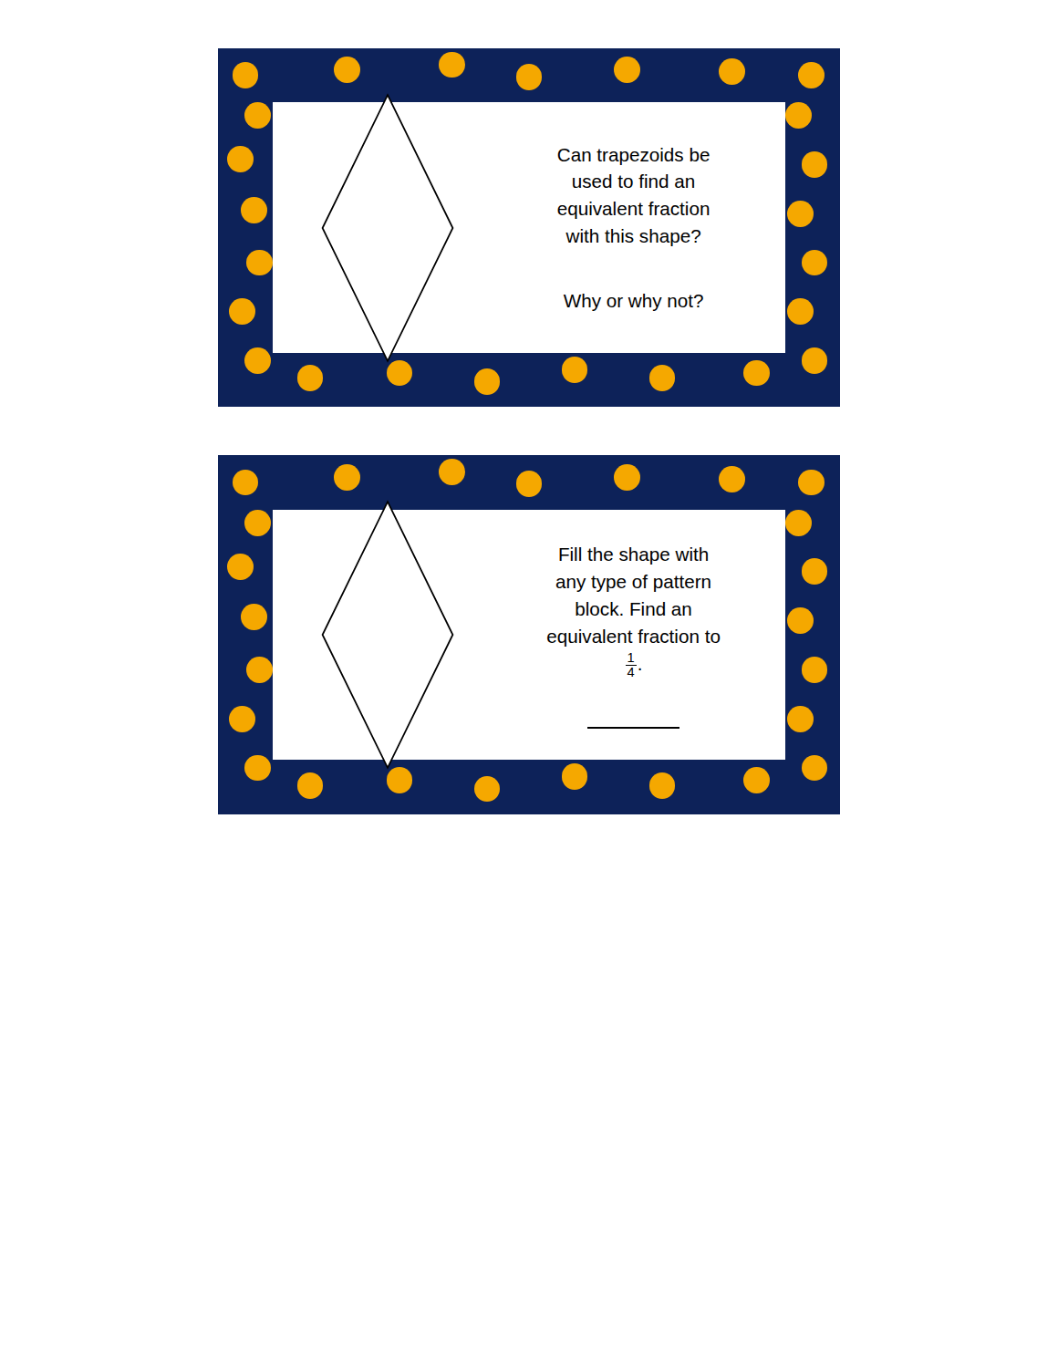Can trapezoids be
used to find an
equivalent fraction
with this shape?
Why or why not?
Fill the shape with
any type of pattern
block. Find an
equivalent fraction to
14.